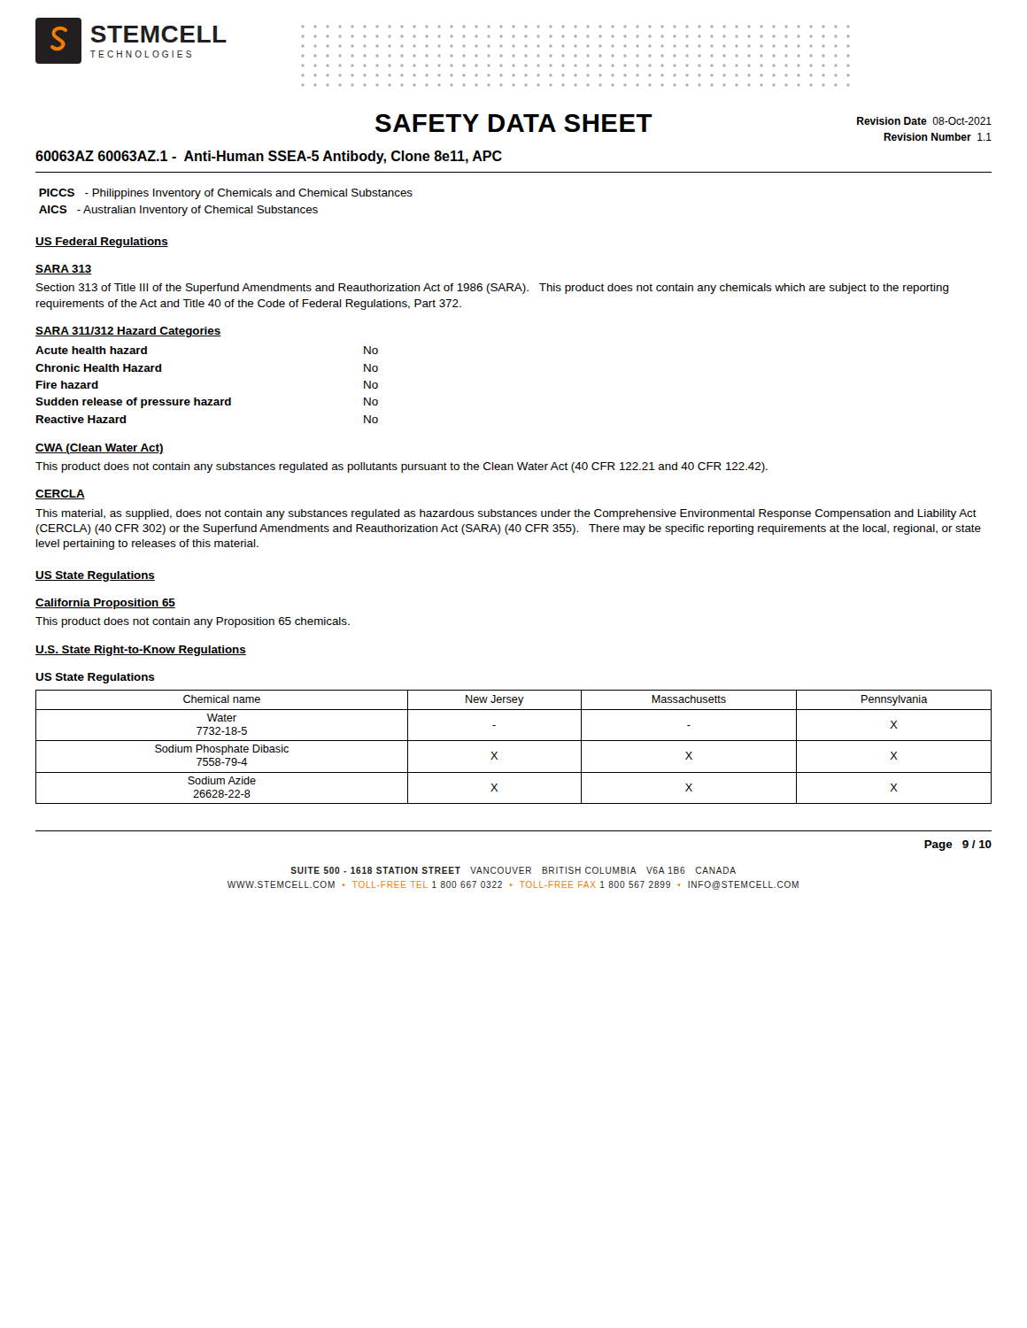STEMCELL
TECHNOLOGIES
SAFETY DATA SHEET
Revision Date 08-Oct-2021
Revision Number 1.1
60063AZ 60063AZ.1 - Anti-Human SSEA-5 Antibody, Clone 8e11, APC
PICCS - Philippines Inventory of Chemicals and Chemical Substances
AICS - Australian Inventory of Chemical Substances
US Federal Regulations
SARA 313
Section 313 of Title III of the Superfund Amendments and Reauthorization Act of 1986 (SARA). This product does not contain any chemicals which are subject to the reporting requirements of the Act and Title 40 of the Code of Federal Regulations, Part 372.
SARA 311/312 Hazard Categories
| Acute health hazard | No |
| Chronic Health Hazard | No |
| Fire hazard | No |
| Sudden release of pressure hazard | No |
| Reactive Hazard | No |
CWA (Clean Water Act)
This product does not contain any substances regulated as pollutants pursuant to the Clean Water Act (40 CFR 122.21 and 40 CFR 122.42).
CERCLA
This material, as supplied, does not contain any substances regulated as hazardous substances under the Comprehensive Environmental Response Compensation and Liability Act (CERCLA) (40 CFR 302) or the Superfund Amendments and Reauthorization Act (SARA) (40 CFR 355). There may be specific reporting requirements at the local, regional, or state level pertaining to releases of this material.
US State Regulations
California Proposition 65
This product does not contain any Proposition 65 chemicals.
U.S. State Right-to-Know Regulations
US State Regulations
| Chemical name | New Jersey | Massachusetts | Pennsylvania |
| --- | --- | --- | --- |
| Water 7732-18-5 | - | - | X |
| Sodium Phosphate Dibasic 7558-79-4 | X | X | X |
| Sodium Azide 26628-22-8 | X | X | X |
Page 9 / 10
SUITE 500 - 1618 STATION STREET VANCOUVER BRITISH COLUMBIA V6A 1B6 CANADA
WWW.STEMCELL.COM • TOLL-FREE TEL 1 800 667 0322 • TOLL-FREE FAX 1 800 567 2899 • INFO@STEMCELL.COM